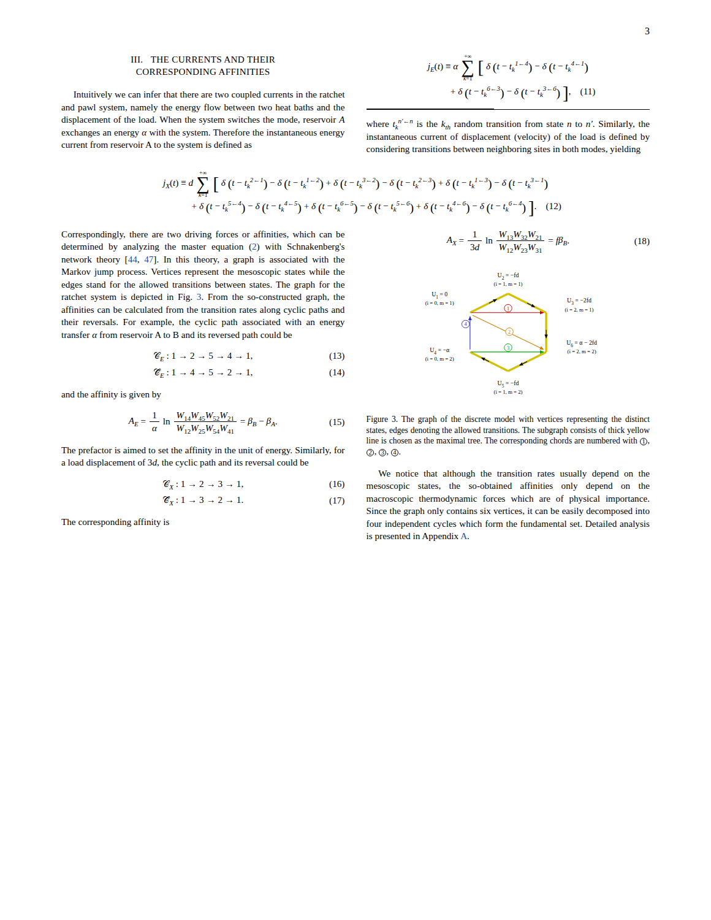3
III. The currents and their
corresponding affinities
Intuitively we can infer that there are two coupled currents in the ratchet and pawl system, namely the energy flow between two heat baths and the displacement of the load. When the system switches the mode, reservoir A exchanges an energy α with the system. Therefore the instantaneous energy current from reservoir A to the system is defined as
jE(t) ≡ α +∞∑k=1 [ δ (t − tk1←4) − δ (t − tk4←1)
+ δ (t − tk6←3) − δ (t − tk3←6) ], (11)
where tkn′←n is the kth random transition from state n to n′. Similarly, the instantaneous current of displacement (velocity) of the load is defined by considering transitions between neighboring sites in both modes, yielding
jX(t) ≡ d +∞∑k=1 [ δ (t − tk2←1) − δ (t − tk1←2) + δ (t − tk3←2) − δ (t − tk2←3) + δ (t − tk1←3) − δ (t − tk3←1)
+ δ (t − tk5←4) − δ (t − tk4←5) + δ (t − tk6←5) − δ (t − tk5←6) + δ (t − tk4←6) − δ (t − tk6←4) ]. (12)
Correspondingly, there are two driving forces or affinities, which can be determined by analyzing the master equation (2) with Schnakenberg's network theory [44, 47]. In this theory, a graph is associated with the Markov jump process. Vertices represent the mesoscopic states while the edges stand for the allowed transitions between states. The graph for the ratchet system is depicted in Fig. 3. From the so-constructed graph, the affinities can be calculated from the transition rates along cyclic paths and their reversals. For example, the cyclic path associated with an energy transfer α from reservoir A to B and its reversed path could be
𝒞E : 1 → 2 → 5 → 4 → 1, (13)
𝒞̃E : 1 → 4 → 5 → 2 → 1, (14)
and the affinity is given by
AE = 1 α ln W14W45W52W21 W12W25W54W41 = βB − βA. (15)
The prefactor is aimed to set the affinity in the unit of energy. Similarly, for a load displacement of 3d, the cyclic path and its reversal could be
𝒞X : 1 → 2 → 3 → 1, (16)
𝒞̃X : 1 → 3 → 2 → 1. (17)
The corresponding affinity is
AX = 13d ln W13W32W21 W12W23W31 = fβB. (18)
hexagon vertices: 1 (left top) : 110,78 2 (top) : 170,48 3 (right top) : 230,78 6 (right bot) : 230,140 5 (bottom) : 170,170 4 (left bot) : 110,140 1 2 3 4 U2 = −fd (i = 1, m = 1) U1 = 0 (i = 0, m = 1) U3 = −2fd (i = 2, m = 1) U4 = −α (i = 0, m = 2) U6 = α − 2fd (i = 2, m = 2) U5 = −fd (i = 1, m = 2)
Figure 3. The graph of the discrete model with vertices representing the distinct states, edges denoting the allowed transitions. The subgraph consists of thick yellow line is chosen as the maximal tree. The corresponding chords are numbered with 1, 2, 3, 4.
We notice that although the transition rates usually depend on the mesoscopic states, the so-obtained affinities only depend on the macroscopic thermodynamic forces which are of physical importance. Since the graph only contains six vertices, it can be easily decomposed into four independent cycles which form the fundamental set. Detailed analysis is presented in Appendix A.